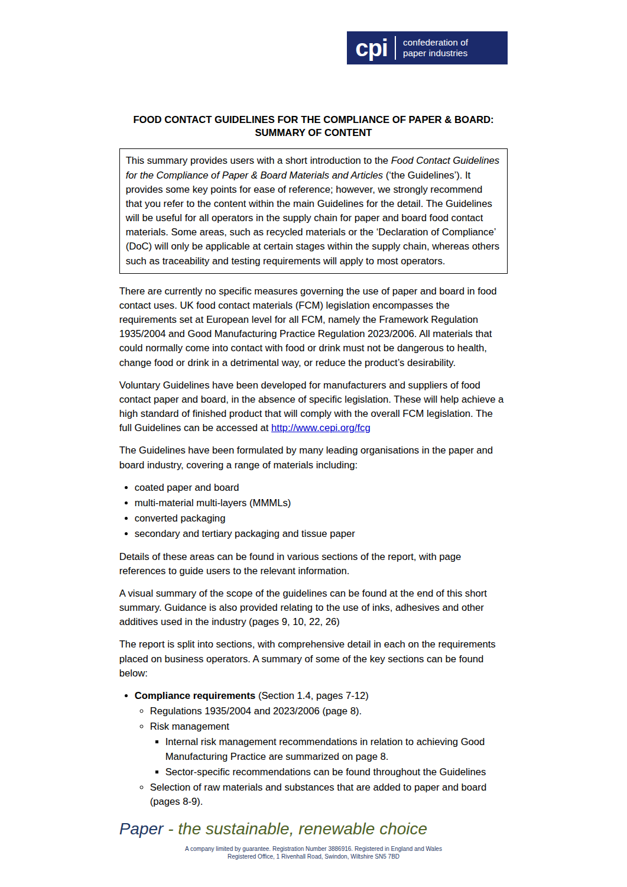cpi
confederation of
paper industries
FOOD CONTACT GUIDELINES FOR THE COMPLIANCE OF PAPER & BOARD:
SUMMARY OF CONTENT
This summary provides users with a short introduction to the Food Contact Guidelines for the Compliance of Paper & Board Materials and Articles (‘the Guidelines’). It provides some key points for ease of reference; however, we strongly recommend that you refer to the content within the main Guidelines for the detail. The Guidelines will be useful for all operators in the supply chain for paper and board food contact materials. Some areas, such as recycled materials or the ‘Declaration of Compliance’ (DoC) will only be applicable at certain stages within the supply chain, whereas others such as traceability and testing requirements will apply to most operators.
There are currently no specific measures governing the use of paper and board in food contact uses. UK food contact materials (FCM) legislation encompasses the requirements set at European level for all FCM, namely the Framework Regulation 1935/2004 and Good Manufacturing Practice Regulation 2023/2006. All materials that could normally come into contact with food or drink must not be dangerous to health, change food or drink in a detrimental way, or reduce the product’s desirability.
Voluntary Guidelines have been developed for manufacturers and suppliers of food contact paper and board, in the absence of specific legislation. These will help achieve a high standard of finished product that will comply with the overall FCM legislation. The full Guidelines can be accessed at http://www.cepi.org/fcg
The Guidelines have been formulated by many leading organisations in the paper and board industry, covering a range of materials including:
coated paper and board
multi-material multi-layers (MMMLs)
converted packaging
secondary and tertiary packaging and tissue paper
Details of these areas can be found in various sections of the report, with page references to guide users to the relevant information.
A visual summary of the scope of the guidelines can be found at the end of this short summary. Guidance is also provided relating to the use of inks, adhesives and other additives used in the industry (pages 9, 10, 22, 26)
The report is split into sections, with comprehensive detail in each on the requirements placed on business operators. A summary of some of the key sections can be found below:
Compliance requirements (Section 1.4, pages 7-12)
Regulations 1935/2004 and 2023/2006 (page 8).
Risk management
Internal risk management recommendations in relation to achieving Good Manufacturing Practice are summarized on page 8.
Sector-specific recommendations can be found throughout the Guidelines
Selection of raw materials and substances that are added to paper and board (pages 8-9).
Paper - the sustainable, renewable choice
A company limited by guarantee. Registration Number 3886916. Registered in England and Wales
Registered Office, 1 Rivenhall Road, Swindon, Wiltshire SN5 7BD